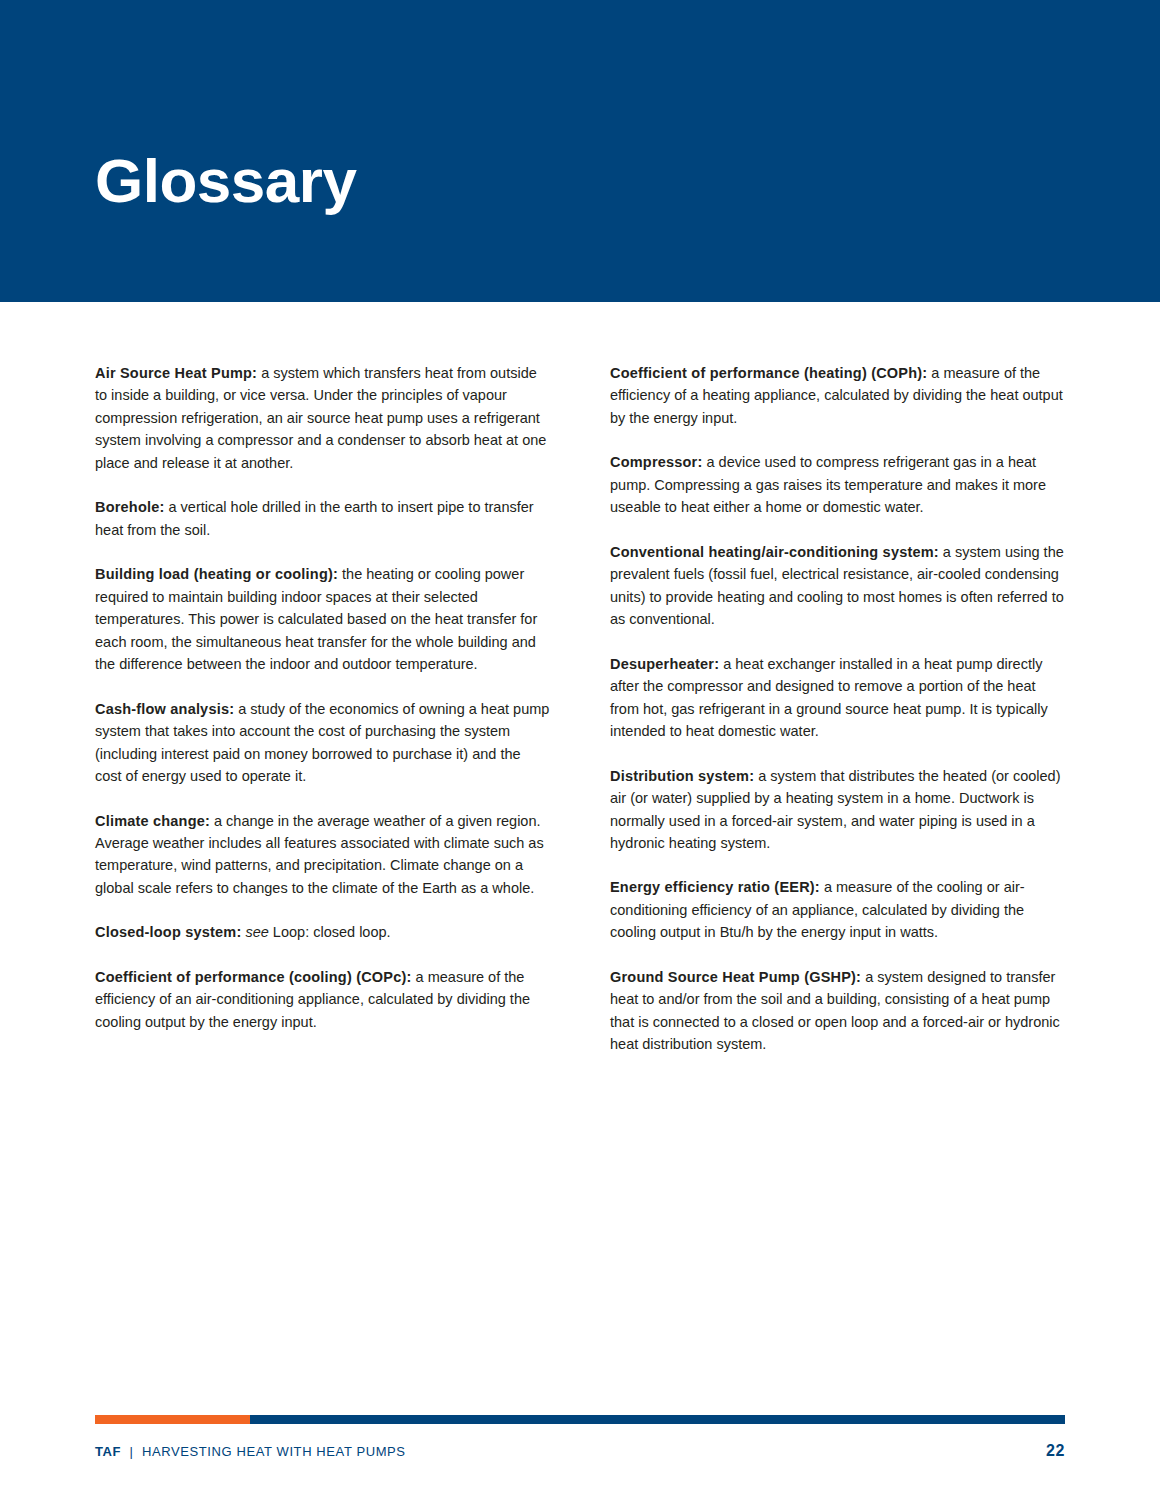Glossary
Air Source Heat Pump: a system which transfers heat from outside to inside a building, or vice versa. Under the principles of vapour compression refrigeration, an air source heat pump uses a refrigerant system involving a compressor and a condenser to absorb heat at one place and release it at another.
Borehole: a vertical hole drilled in the earth to insert pipe to transfer heat from the soil.
Building load (heating or cooling): the heating or cooling power required to maintain building indoor spaces at their selected temperatures. This power is calculated based on the heat transfer for each room, the simultaneous heat transfer for the whole building and the difference between the indoor and outdoor temperature.
Cash-flow analysis: a study of the economics of owning a heat pump system that takes into account the cost of purchasing the system (including interest paid on money borrowed to purchase it) and the cost of energy used to operate it.
Climate change: a change in the average weather of a given region. Average weather includes all features associated with climate such as temperature, wind patterns, and precipitation. Climate change on a global scale refers to changes to the climate of the Earth as a whole.
Closed-loop system: see Loop: closed loop.
Coefficient of performance (cooling) (COPc): a measure of the efficiency of an air-conditioning appliance, calculated by dividing the cooling output by the energy input.
Coefficient of performance (heating) (COPh): a measure of the efficiency of a heating appliance, calculated by dividing the heat output by the energy input.
Compressor: a device used to compress refrigerant gas in a heat pump. Compressing a gas raises its temperature and makes it more useable to heat either a home or domestic water.
Conventional heating/air-conditioning system: a system using the prevalent fuels (fossil fuel, electrical resistance, air-cooled condensing units) to provide heating and cooling to most homes is often referred to as conventional.
Desuperheater: a heat exchanger installed in a heat pump directly after the compressor and designed to remove a portion of the heat from hot, gas refrigerant in a ground source heat pump. It is typically intended to heat domestic water.
Distribution system: a system that distributes the heated (or cooled) air (or water) supplied by a heating system in a home. Ductwork is normally used in a forced-air system, and water piping is used in a hydronic heating system.
Energy efficiency ratio (EER): a measure of the cooling or air-conditioning efficiency of an appliance, calculated by dividing the cooling output in Btu/h by the energy input in watts.
Ground Source Heat Pump (GSHP): a system designed to transfer heat to and/or from the soil and a building, consisting of a heat pump that is connected to a closed or open loop and a forced-air or hydronic heat distribution system.
TAF | HARVESTING HEAT WITH HEAT PUMPS
22